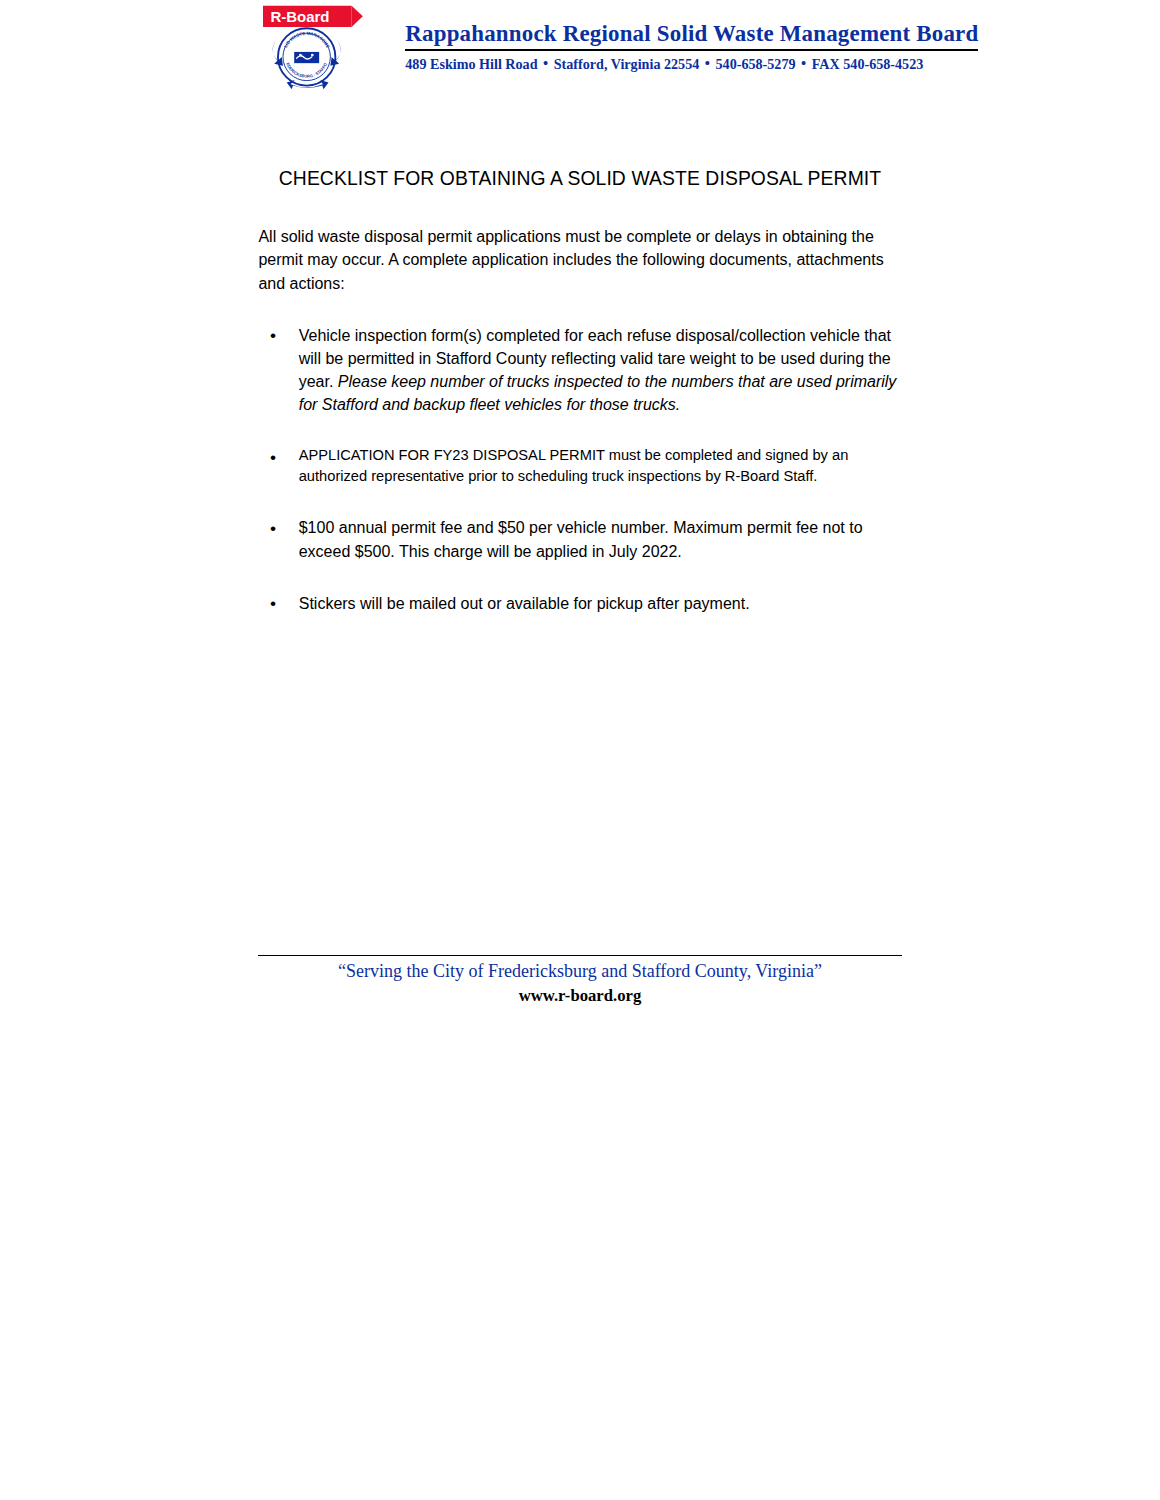R-Board SOLID WASTE MANAGEMENT FREDERICKSBURG · STAFFORD
Rappahannock Regional Solid Waste Management Board
489 Eskimo Hill Road • Stafford, Virginia 22554 • 540-658-5279 • FAX 540-658-4523
CHECKLIST FOR OBTAINING A SOLID WASTE DISPOSAL PERMIT
All solid waste disposal permit applications must be complete or delays in obtaining the permit may occur. A complete application includes the following documents, attachments and actions:
Vehicle inspection form(s) completed for each refuse disposal/collection vehicle that will be permitted in Stafford County reflecting valid tare weight to be used during the year. Please keep number of trucks inspected to the numbers that are used primarily for Stafford and backup fleet vehicles for those trucks.
APPLICATION FOR FY23 DISPOSAL PERMIT must be completed and signed by an authorized representative prior to scheduling truck inspections by R-Board Staff.
$100 annual permit fee and $50 per vehicle number. Maximum permit fee not to exceed $500. This charge will be applied in July 2022.
Stickers will be mailed out or available for pickup after payment.
“Serving the City of Fredericksburg and Stafford County, Virginia”
www.r-board.org